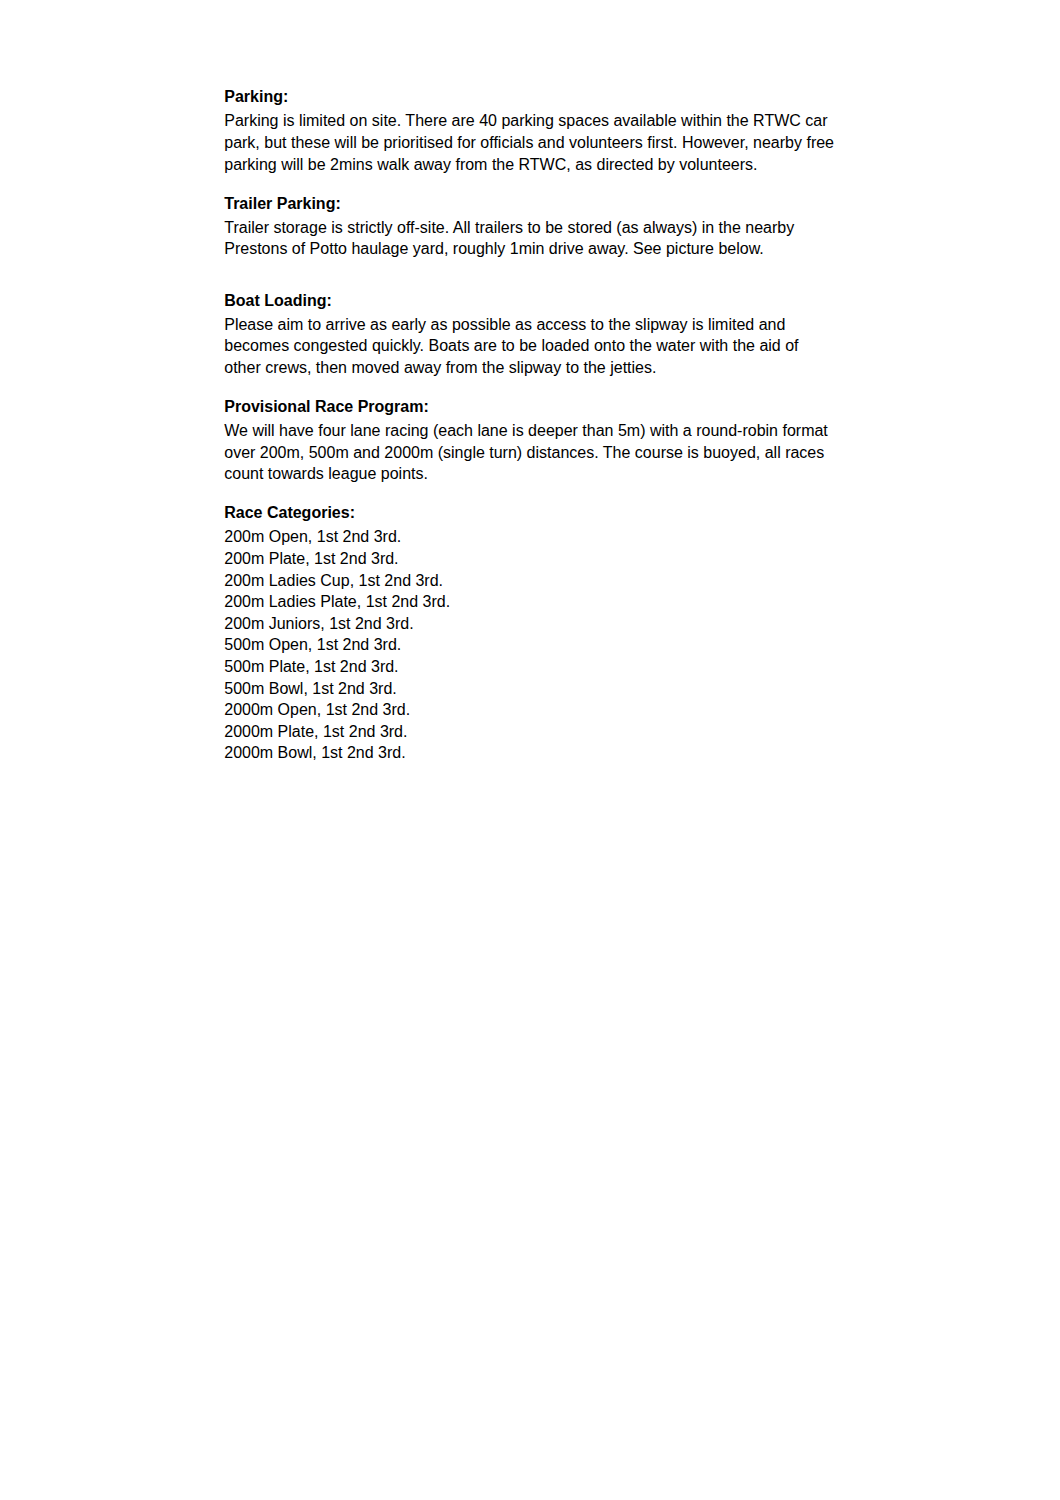Parking:
Parking is limited on site. There are 40 parking spaces available within the RTWC car park, but these will be prioritised for officials and volunteers first. However, nearby free parking will be 2mins walk away from the RTWC, as directed by volunteers.
Trailer Parking:
Trailer storage is strictly off-site. All trailers to be stored (as always) in the nearby Prestons of Potto haulage yard, roughly 1min drive away. See picture below.
Boat Loading:
Please aim to arrive as early as possible as access to the slipway is limited and becomes congested quickly. Boats are to be loaded onto the water with the aid of other crews, then moved away from the slipway to the jetties.
Provisional Race Program:
We will have four lane racing (each lane is deeper than 5m) with a round-robin format over 200m, 500m and 2000m (single turn) distances. The course is buoyed, all races count towards league points.
Race Categories:
200m Open, 1st 2nd 3rd.
200m Plate, 1st 2nd 3rd.
200m Ladies Cup, 1st 2nd 3rd.
200m Ladies Plate, 1st 2nd 3rd.
200m Juniors, 1st 2nd 3rd.
500m Open, 1st 2nd 3rd.
500m Plate, 1st 2nd 3rd.
500m Bowl, 1st 2nd 3rd.
2000m Open, 1st 2nd 3rd.
2000m Plate, 1st 2nd 3rd.
2000m Bowl, 1st 2nd 3rd.